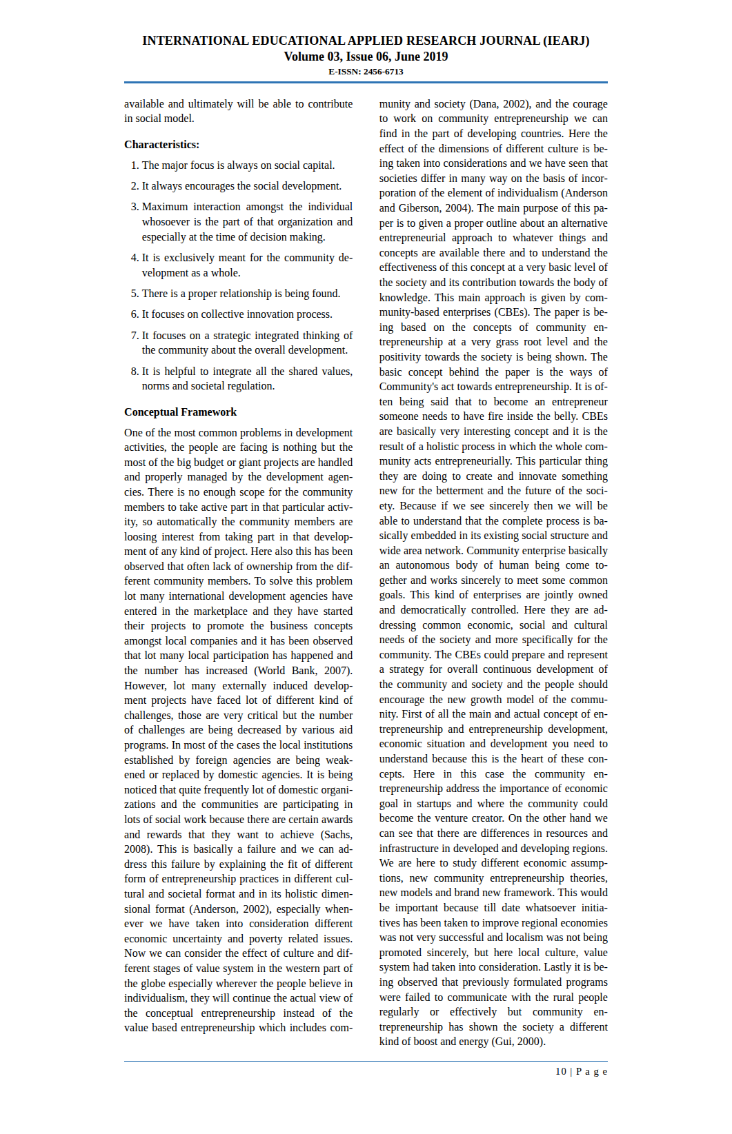INTERNATIONAL EDUCATIONAL APPLIED RESEARCH JOURNAL (IEARJ)
Volume 03, Issue 06, June 2019
E-ISSN: 2456-6713
available and ultimately will be able to contribute in social model.
Characteristics:
The major focus is always on social capital.
It always encourages the social development.
Maximum interaction amongst the individual whosoever is the part of that organization and especially at the time of decision making.
It is exclusively meant for the community development as a whole.
There is a proper relationship is being found.
It focuses on collective innovation process.
It focuses on a strategic integrated thinking of the community about the overall development.
It is helpful to integrate all the shared values, norms and societal regulation.
Conceptual Framework
One of the most common problems in development activities, the people are facing is nothing but the most of the big budget or giant projects are handled and properly managed by the development agencies. There is no enough scope for the community members to take active part in that particular activity, so automatically the community members are loosing interest from taking part in that development of any kind of project. Here also this has been observed that often lack of ownership from the different community members. To solve this problem lot many international development agencies have entered in the marketplace and they have started their projects to promote the business concepts amongst local companies and it has been observed that lot many local participation has happened and the number has increased (World Bank, 2007). However, lot many externally induced development projects have faced lot of different kind of challenges, those are very critical but the number of challenges are being decreased by various aid programs. In most of the cases the local institutions established by foreign agencies are being weakened or replaced by domestic agencies. It is being noticed that quite frequently lot of domestic organizations and the communities are participating in lots of social work because there are certain awards and rewards that they want to achieve (Sachs, 2008). This is basically a failure and we can address this failure by explaining the fit of different form of entrepreneurship practices in different cultural and societal format and in its holistic dimensional format (Anderson, 2002), especially whenever we have taken into consideration different economic uncertainty and poverty related issues. Now we can consider the effect of culture and different stages of value system in the western part of the globe especially wherever the people believe in individualism, they will continue the actual view of the conceptual entrepreneurship instead of the value based entrepreneurship which includes community and society (Dana, 2002), and the courage to work on community entrepreneurship we can find in the part of developing countries. Here the effect of the dimensions of different culture is being taken into considerations and we have seen that societies differ in many way on the basis of incorporation of the element of individualism (Anderson and Giberson, 2004). The main purpose of this paper is to given a proper outline about an alternative entrepreneurial approach to whatever things and concepts are available there and to understand the effectiveness of this concept at a very basic level of the society and its contribution towards the body of knowledge. This main approach is given by community-based enterprises (CBEs). The paper is being based on the concepts of community entrepreneurship at a very grass root level and the positivity towards the society is being shown. The basic concept behind the paper is the ways of Community's act towards entrepreneurship. It is often being said that to become an entrepreneur someone needs to have fire inside the belly. CBEs are basically very interesting concept and it is the result of a holistic process in which the whole community acts entrepreneurially. This particular thing they are doing to create and innovate something new for the betterment and the future of the society. Because if we see sincerely then we will be able to understand that the complete process is basically embedded in its existing social structure and wide area network. Community enterprise basically an autonomous body of human being come together and works sincerely to meet some common goals. This kind of enterprises are jointly owned and democratically controlled. Here they are addressing common economic, social and cultural needs of the society and more specifically for the community. The CBEs could prepare and represent a strategy for overall continuous development of the community and society and the people should encourage the new growth model of the community. First of all the main and actual concept of entrepreneurship and entrepreneurship development, economic situation and development you need to understand because this is the heart of these concepts. Here in this case the community entrepreneurship address the importance of economic goal in startups and where the community could become the venture creator. On the other hand we can see that there are differences in resources and infrastructure in developed and developing regions. We are here to study different economic assumptions, new community entrepreneurship theories, new models and brand new framework. This would be important because till date whatsoever initiatives has been taken to improve regional economies was not very successful and localism was not being promoted sincerely, but here local culture, value system had taken into consideration. Lastly it is being observed that previously formulated programs were failed to communicate with the rural people regularly or effectively but community entrepreneurship has shown the society a different kind of boost and energy (Gui, 2000).
10 | P a g e